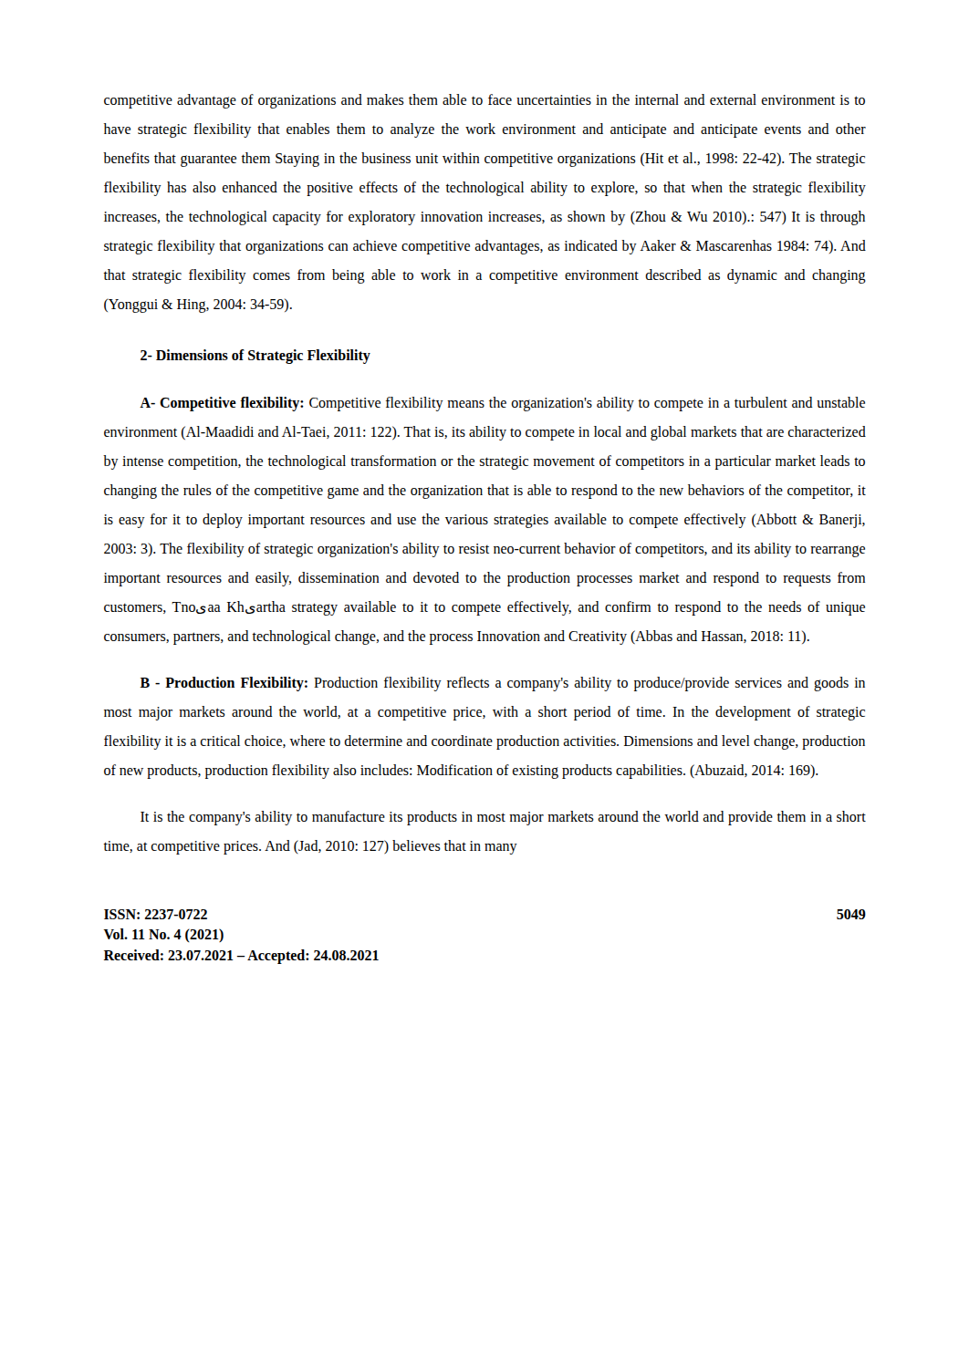competitive advantage of organizations and makes them able to face uncertainties in the internal and external environment is to have strategic flexibility that enables them to analyze the work environment and anticipate and anticipate events and other benefits that guarantee them Staying in the business unit within competitive organizations (Hit et al., 1998: 22-42). The strategic flexibility has also enhanced the positive effects of the technological ability to explore, so that when the strategic flexibility increases, the technological capacity for exploratory innovation increases, as shown by (Zhou & Wu 2010).: 547) It is through strategic flexibility that organizations can achieve competitive advantages, as indicated by Aaker & Mascarenhas 1984: 74). And that strategic flexibility comes from being able to work in a competitive environment described as dynamic and changing (Yonggui & Hing, 2004: 34-59).
2- Dimensions of Strategic Flexibility
A- Competitive flexibility: Competitive flexibility means the organization's ability to compete in a turbulent and unstable environment (Al-Maadidi and Al-Taei, 2011: 122). That is, its ability to compete in local and global markets that are characterized by intense competition, the technological transformation or the strategic movement of competitors in a particular market leads to changing the rules of the competitive game and the organization that is able to respond to the new behaviors of the competitor, it is easy for it to deploy important resources and use the various strategies available to compete effectively (Abbott & Banerji, 2003: 3). The flexibility of strategic organization's ability to resist neo-current behavior of competitors, and its ability to rearrange important resources and easily, dissemination and devoted to the production processes market and respond to requests from customers, Tnoىaa Khىartha strategy available to it to compete effectively, and confirm to respond to the needs of unique consumers, partners, and technological change, and the process Innovation and Creativity (Abbas and Hassan, 2018: 11).
B - Production Flexibility: Production flexibility reflects a company's ability to produce/provide services and goods in most major markets around the world, at a competitive price, with a short period of time. In the development of strategic flexibility it is a critical choice, where to determine and coordinate production activities. Dimensions and level change, production of new products, production flexibility also includes: Modification of existing products capabilities. (Abuzaid, 2014: 169).
It is the company's ability to manufacture its products in most major markets around the world and provide them in a short time, at competitive prices. And (Jad, 2010: 127) believes that in many
5049
ISSN: 2237-0722
Vol. 11 No. 4 (2021)
Received: 23.07.2021 – Accepted: 24.08.2021